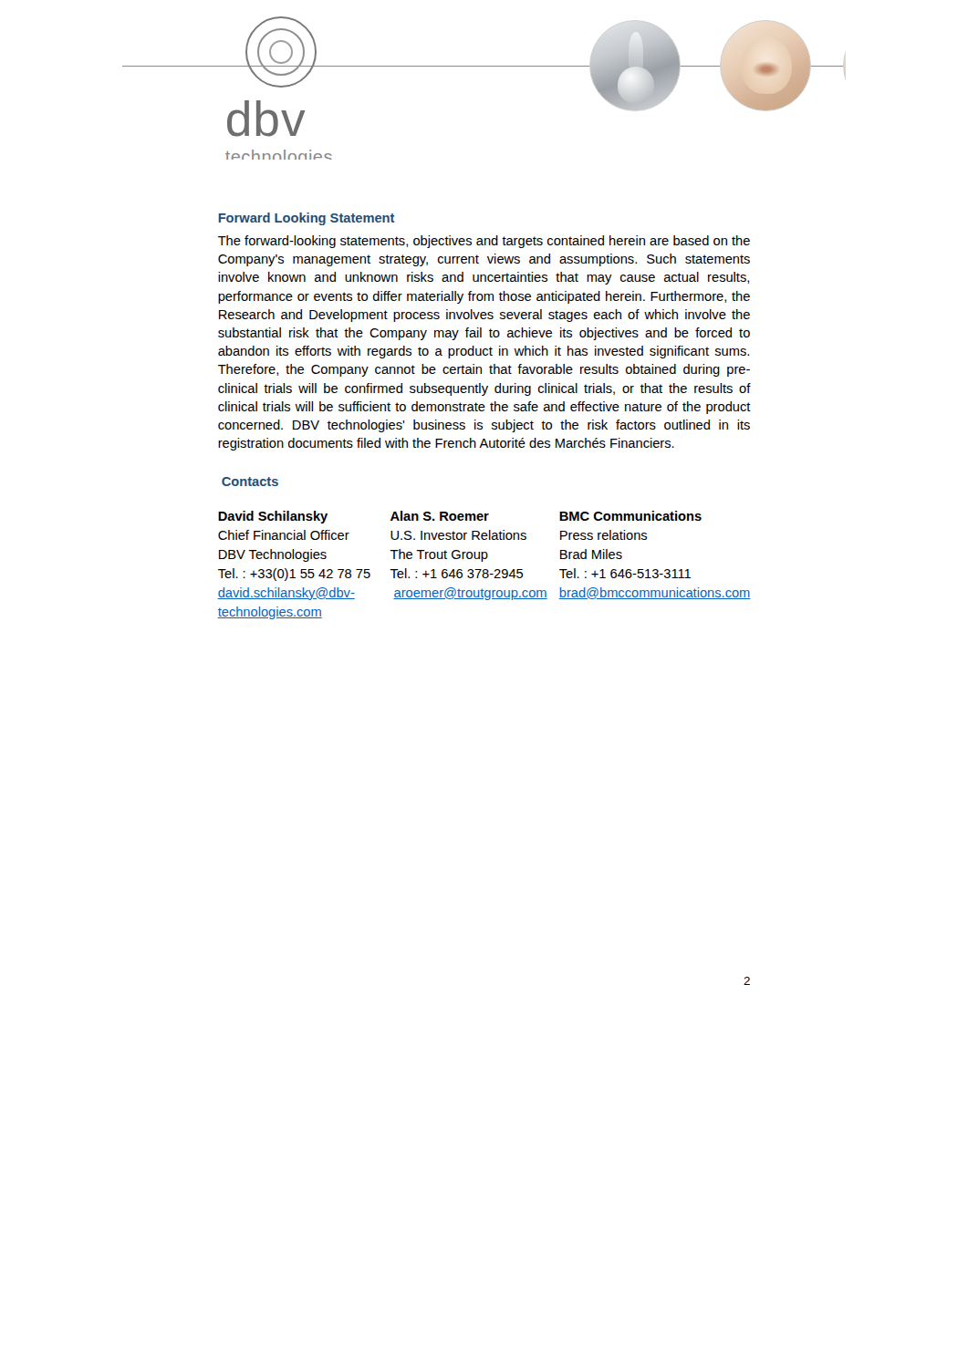dbv
technologies
Forward Looking Statement
The forward-looking statements, objectives and targets contained herein are based on the Company's management strategy, current views and assumptions. Such statements involve known and unknown risks and uncertainties that may cause actual results, performance or events to differ materially from those anticipated herein. Furthermore, the Research and Development process involves several stages each of which involve the substantial risk that the Company may fail to achieve its objectives and be forced to abandon its efforts with regards to a product in which it has invested significant sums. Therefore, the Company cannot be certain that favorable results obtained during pre-clinical trials will be confirmed subsequently during clinical trials, or that the results of clinical trials will be sufficient to demonstrate the safe and effective nature of the product concerned. DBV technologies' business is subject to the risk factors outlined in its registration documents filed with the French Autorité des Marchés Financiers.
Contacts
| David Schilansky Chief Financial Officer DBV Technologies Tel. : +33(0)1 55 42 78 75 david.schilansky@dbv-technologies.com | Alan S. Roemer U.S. Investor Relations The Trout Group Tel. : +1 646 378-2945 aroemer@troutgroup.com | BMC Communications Press relations Brad Miles Tel. : +1 646-513-3111 brad@bmccommunications.com |
2